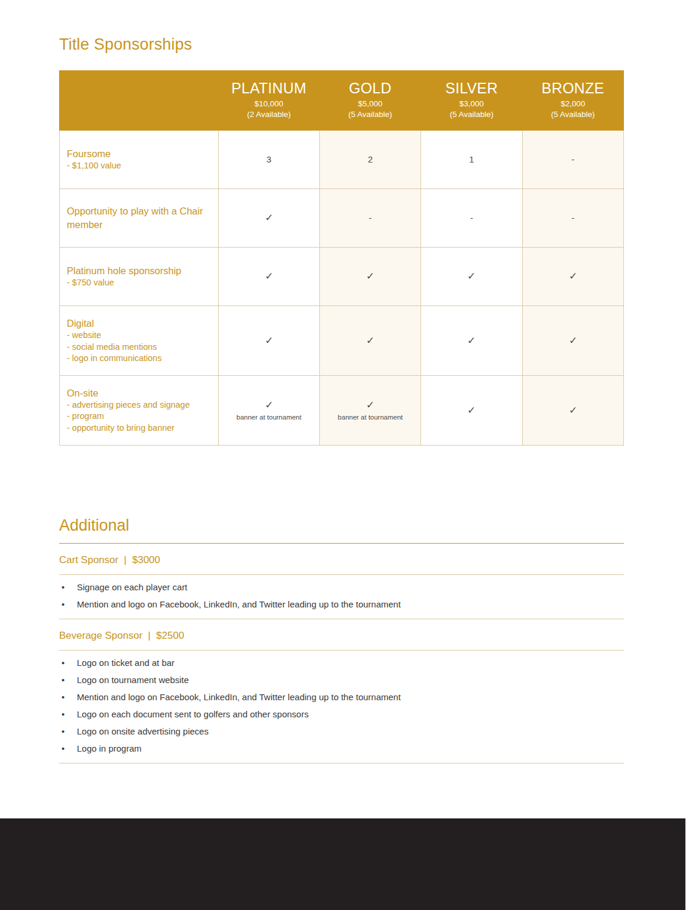Title Sponsorships
| | PLATINUM $10,000 (2 Available) | GOLD $5,000 (5 Available) | SILVER $3,000 (5 Available) | BRONZE $2,000 (5 Available) |
| --- | --- | --- | --- | --- |
| Foursome - $1,100 value | 3 | 2 | 1 | - |
| Opportunity to play with a Chair member | ✓ | - | - | - |
| Platinum hole sponsorship - $750 value | ✓ | ✓ | ✓ | ✓ |
| Digital - website - social media mentions - logo in communications | ✓ | ✓ | ✓ | ✓ |
| On-site - advertising pieces and signage - program - opportunity to bring banner | ✓ banner at tournament | ✓ banner at tournament | ✓ | ✓ |
Additional
Cart Sponsor | $3000
Signage on each player cart
Mention and logo on Facebook, LinkedIn, and Twitter leading up to the tournament
Beverage Sponsor | $2500
Logo on ticket and at bar
Logo on tournament website
Mention and logo on Facebook, LinkedIn, and Twitter leading up to the tournament
Logo on each document sent to golfers and other sponsors
Logo on onsite advertising pieces
Logo in program